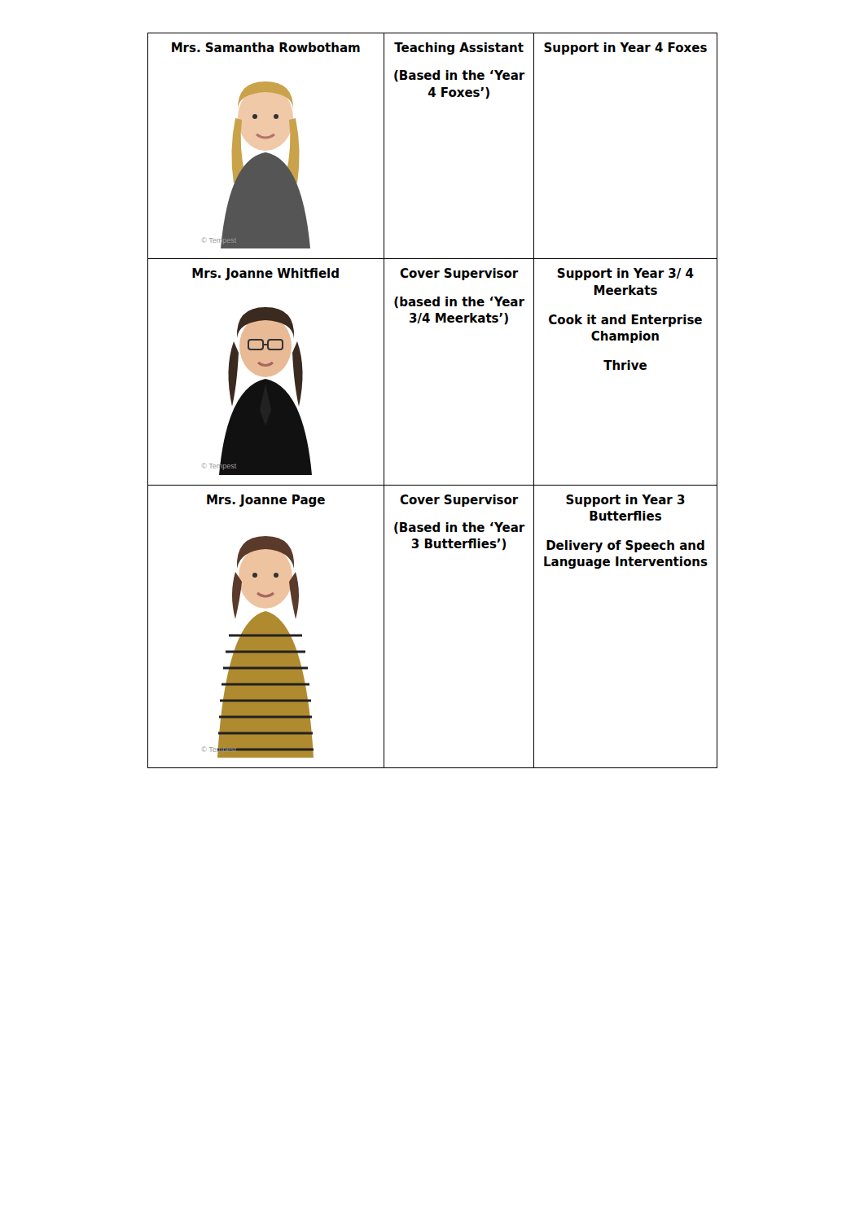| Mrs. Samantha Rowbotham © Tempest | Teaching Assistant (Based in the ‘Year 4 Foxes’) | Support in Year 4 Foxes |
| Mrs. Joanne Whitfield © Tempest | Cover Supervisor (based in the ‘Year 3/4 Meerkats’) | Support in Year 3/ 4 Meerkats Cook it and Enterprise Champion Thrive |
| Mrs. Joanne Page © Tempest | Cover Supervisor (Based in the ‘Year 3 Butterflies’) | Support in Year 3 Butterflies Delivery of Speech and Language Interventions |